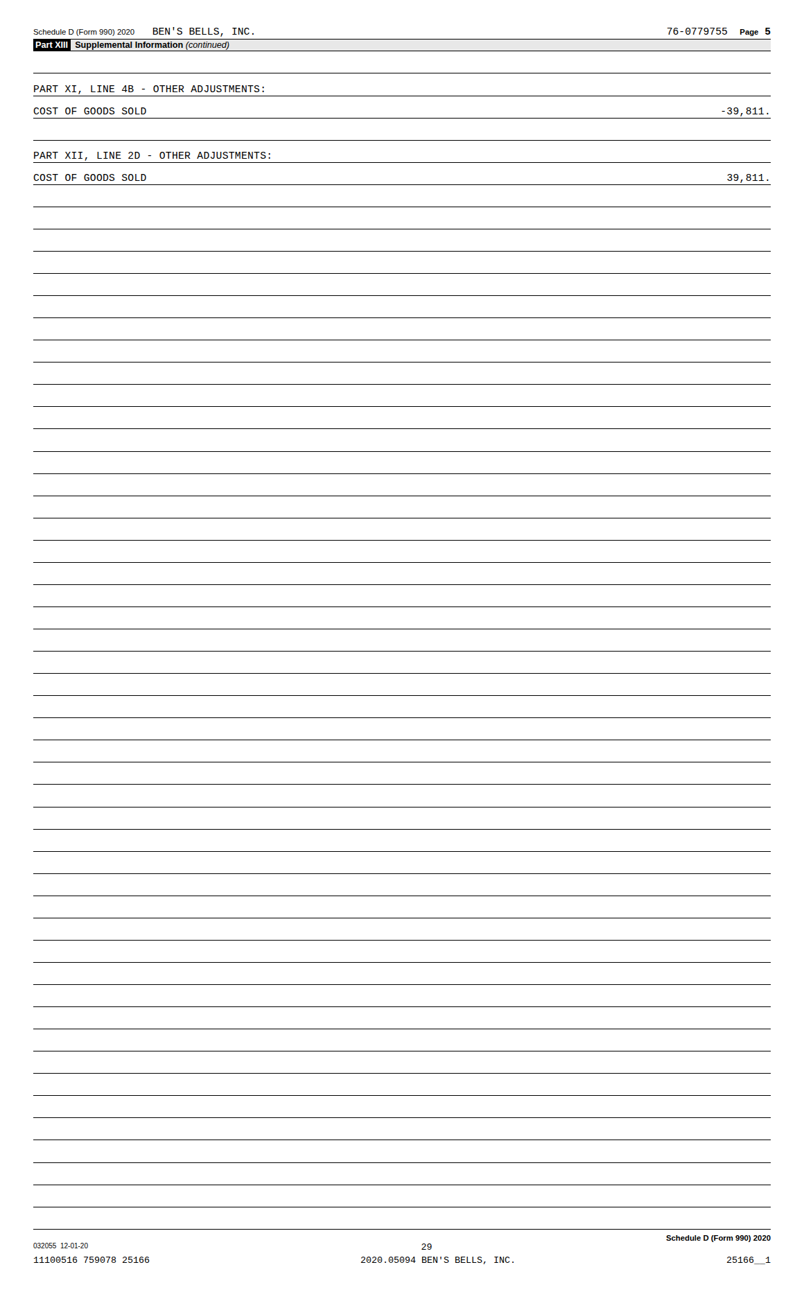Schedule D (Form 990) 2020 BEN'S BELLS, INC.
76-0779755 Page 5
Part XIII Supplemental Information (continued)
| PART XI, LINE 4B - OTHER ADJUSTMENTS: | |
| COST OF GOODS SOLD | -39,811. |
| PART XII, LINE 2D - OTHER ADJUSTMENTS: | |
| COST OF GOODS SOLD | 39,811. |
Schedule D (Form 990) 2020
032055 12-01-20
29
11100516 759078 25166
2020.05094 BEN'S BELLS, INC.
25166__1